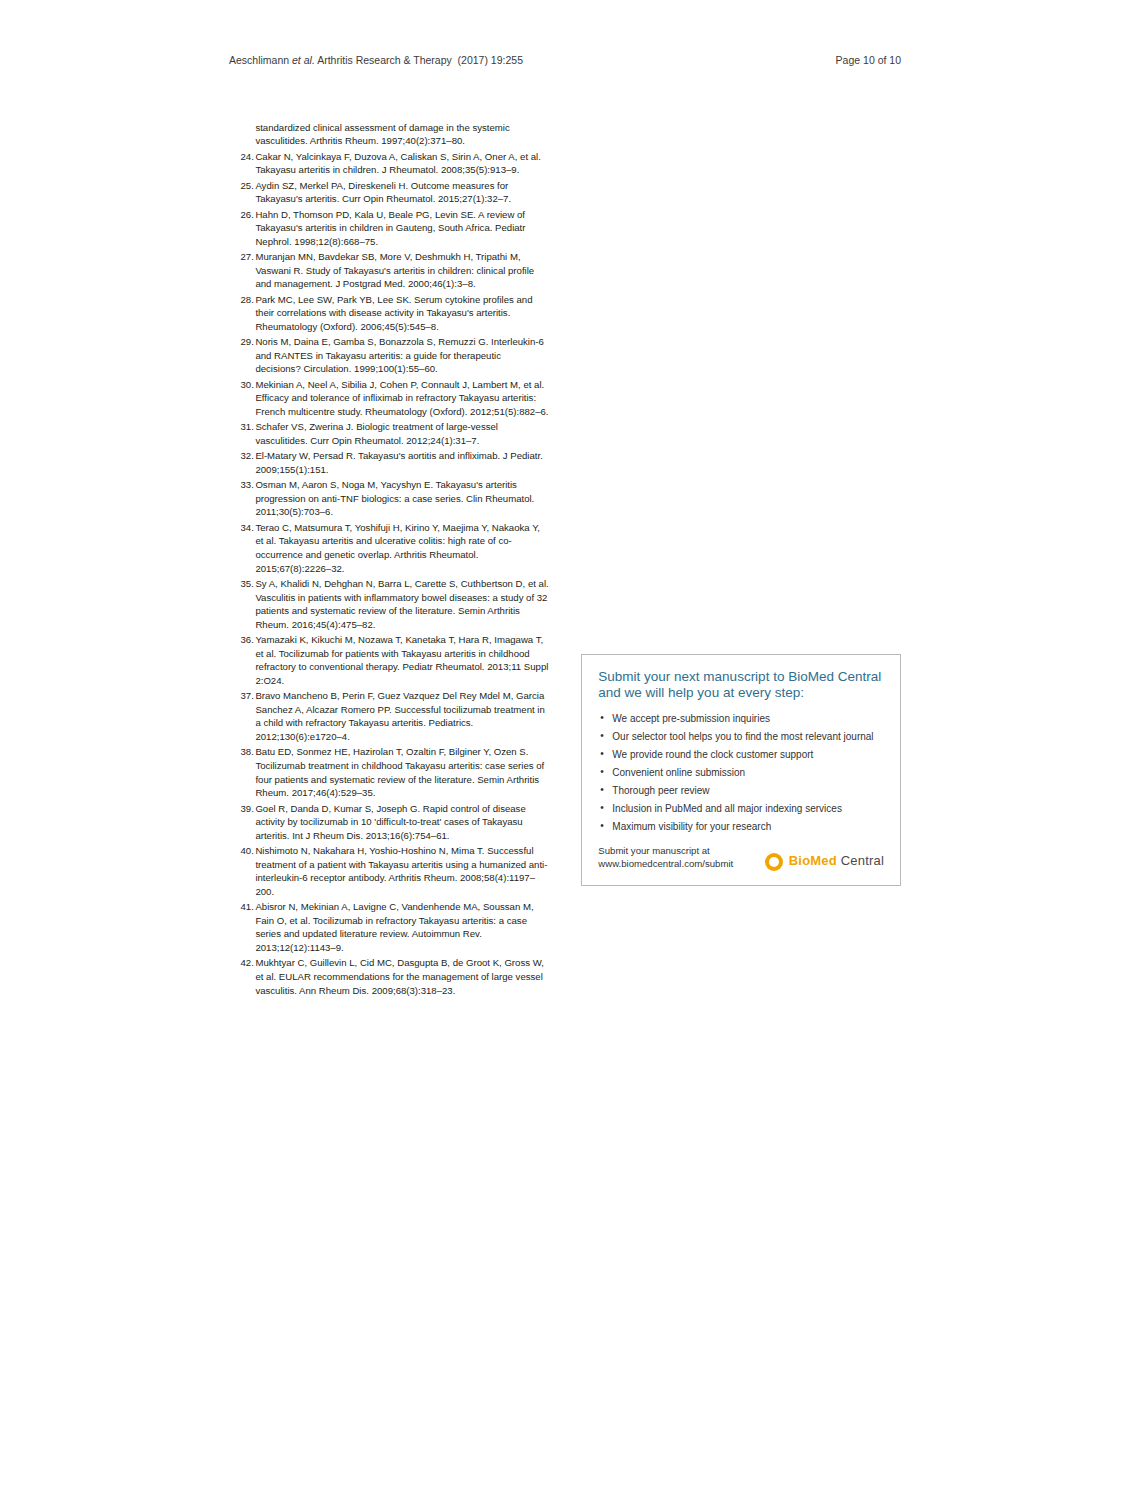Aeschlimann et al. Arthritis Research & Therapy (2017) 19:255
Page 10 of 10
standardized clinical assessment of damage in the systemic vasculitides. Arthritis Rheum. 1997;40(2):371–80.
24. Cakar N, Yalcinkaya F, Duzova A, Caliskan S, Sirin A, Oner A, et al. Takayasu arteritis in children. J Rheumatol. 2008;35(5):913–9.
25. Aydin SZ, Merkel PA, Direskeneli H. Outcome measures for Takayasu's arteritis. Curr Opin Rheumatol. 2015;27(1):32–7.
26. Hahn D, Thomson PD, Kala U, Beale PG, Levin SE. A review of Takayasu's arteritis in children in Gauteng, South Africa. Pediatr Nephrol. 1998;12(8):668–75.
27. Muranjan MN, Bavdekar SB, More V, Deshmukh H, Tripathi M, Vaswani R. Study of Takayasu's arteritis in children: clinical profile and management. J Postgrad Med. 2000;46(1):3–8.
28. Park MC, Lee SW, Park YB, Lee SK. Serum cytokine profiles and their correlations with disease activity in Takayasu's arteritis. Rheumatology (Oxford). 2006;45(5):545–8.
29. Noris M, Daina E, Gamba S, Bonazzola S, Remuzzi G. Interleukin-6 and RANTES in Takayasu arteritis: a guide for therapeutic decisions? Circulation. 1999;100(1):55–60.
30. Mekinian A, Neel A, Sibilia J, Cohen P, Connault J, Lambert M, et al. Efficacy and tolerance of infliximab in refractory Takayasu arteritis: French multicentre study. Rheumatology (Oxford). 2012;51(5):882–6.
31. Schafer VS, Zwerina J. Biologic treatment of large-vessel vasculitides. Curr Opin Rheumatol. 2012;24(1):31–7.
32. El-Matary W, Persad R. Takayasu's aortitis and infliximab. J Pediatr. 2009;155(1):151.
33. Osman M, Aaron S, Noga M, Yacyshyn E. Takayasu's arteritis progression on anti-TNF biologics: a case series. Clin Rheumatol. 2011;30(5):703–6.
34. Terao C, Matsumura T, Yoshifuji H, Kirino Y, Maejima Y, Nakaoka Y, et al. Takayasu arteritis and ulcerative colitis: high rate of co-occurrence and genetic overlap. Arthritis Rheumatol. 2015;67(8):2226–32.
35. Sy A, Khalidi N, Dehghan N, Barra L, Carette S, Cuthbertson D, et al. Vasculitis in patients with inflammatory bowel diseases: a study of 32 patients and systematic review of the literature. Semin Arthritis Rheum. 2016;45(4):475–82.
36. Yamazaki K, Kikuchi M, Nozawa T, Kanetaka T, Hara R, Imagawa T, et al. Tocilizumab for patients with Takayasu arteritis in childhood refractory to conventional therapy. Pediatr Rheumatol. 2013;11 Suppl 2:O24.
37. Bravo Mancheno B, Perin F, Guez Vazquez Del Rey Mdel M, Garcia Sanchez A, Alcazar Romero PP. Successful tocilizumab treatment in a child with refractory Takayasu arteritis. Pediatrics. 2012;130(6):e1720–4.
38. Batu ED, Sonmez HE, Hazirolan T, Ozaltin F, Bilginer Y, Ozen S. Tocilizumab treatment in childhood Takayasu arteritis: case series of four patients and systematic review of the literature. Semin Arthritis Rheum. 2017;46(4):529–35.
39. Goel R, Danda D, Kumar S, Joseph G. Rapid control of disease activity by tocilizumab in 10 'difficult-to-treat' cases of Takayasu arteritis. Int J Rheum Dis. 2013;16(6):754–61.
40. Nishimoto N, Nakahara H, Yoshio-Hoshino N, Mima T. Successful treatment of a patient with Takayasu arteritis using a humanized anti-interleukin-6 receptor antibody. Arthritis Rheum. 2008;58(4):1197–200.
41. Abisror N, Mekinian A, Lavigne C, Vandenhende MA, Soussan M, Fain O, et al. Tocilizumab in refractory Takayasu arteritis: a case series and updated literature review. Autoimmun Rev. 2013;12(12):1143–9.
42. Mukhtyar C, Guillevin L, Cid MC, Dasgupta B, de Groot K, Gross W, et al. EULAR recommendations for the management of large vessel vasculitis. Ann Rheum Dis. 2009;68(3):318–23.
Submit your next manuscript to BioMed Central and we will help you at every step:
We accept pre-submission inquiries
Our selector tool helps you to find the most relevant journal
We provide round the clock customer support
Convenient online submission
Thorough peer review
Inclusion in PubMed and all major indexing services
Maximum visibility for your research
Submit your manuscript at
www.biomedcentral.com/submit
BioMed Central